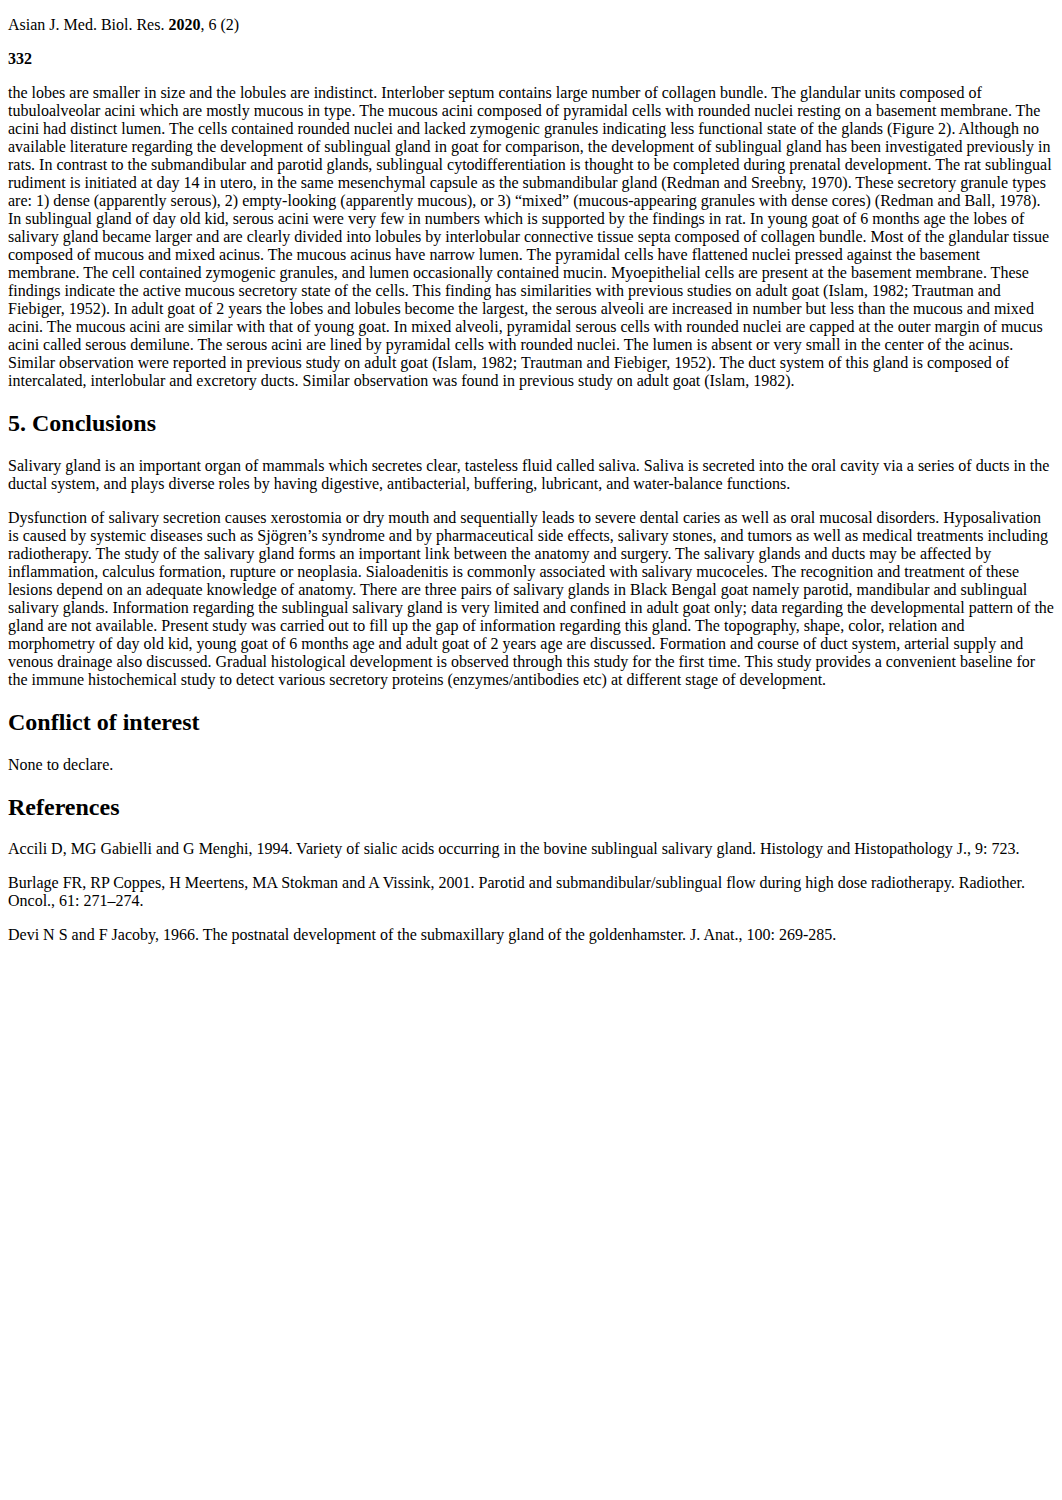Asian J. Med. Biol. Res. 2020, 6 (2)
332
the lobes are smaller in size and the lobules are indistinct. Interlober septum contains large number of collagen bundle. The glandular units composed of tubuloalveolar acini which are mostly mucous in type. The mucous acini composed of pyramidal cells with rounded nuclei resting on a basement membrane. The acini had distinct lumen. The cells contained rounded nuclei and lacked zymogenic granules indicating less functional state of the glands (Figure 2). Although no available literature regarding the development of sublingual gland in goat for comparison, the development of sublingual gland has been investigated previously in rats. In contrast to the submandibular and parotid glands, sublingual cytodifferentiation is thought to be completed during prenatal development. The rat sublingual rudiment is initiated at day 14 in utero, in the same mesenchymal capsule as the submandibular gland (Redman and Sreebny, 1970). These secretory granule types are: 1) dense (apparently serous), 2) empty-looking (apparently mucous), or 3) “mixed” (mucous-appearing granules with dense cores) (Redman and Ball, 1978). In sublingual gland of day old kid, serous acini were very few in numbers which is supported by the findings in rat. In young goat of 6 months age the lobes of salivary gland became larger and are clearly divided into lobules by interlobular connective tissue septa composed of collagen bundle. Most of the glandular tissue composed of mucous and mixed acinus. The mucous acinus have narrow lumen. The pyramidal cells have flattened nuclei pressed against the basement membrane. The cell contained zymogenic granules, and lumen occasionally contained mucin. Myoepithelial cells are present at the basement membrane. These findings indicate the active mucous secretory state of the cells. This finding has similarities with previous studies on adult goat (Islam, 1982; Trautman and Fiebiger, 1952). In adult goat of 2 years the lobes and lobules become the largest, the serous alveoli are increased in number but less than the mucous and mixed acini. The mucous acini are similar with that of young goat. In mixed alveoli, pyramidal serous cells with rounded nuclei are capped at the outer margin of mucus acini called serous demilune. The serous acini are lined by pyramidal cells with rounded nuclei. The lumen is absent or very small in the center of the acinus. Similar observation were reported in previous study on adult goat (Islam, 1982; Trautman and Fiebiger, 1952). The duct system of this gland is composed of intercalated, interlobular and excretory ducts. Similar observation was found in previous study on adult goat (Islam, 1982).
5. Conclusions
Salivary gland is an important organ of mammals which secretes clear, tasteless fluid called saliva. Saliva is secreted into the oral cavity via a series of ducts in the ductal system, and plays diverse roles by having digestive, antibacterial, buffering, lubricant, and water-balance functions.
Dysfunction of salivary secretion causes xerostomia or dry mouth and sequentially leads to severe dental caries as well as oral mucosal disorders. Hyposalivation is caused by systemic diseases such as Sjögren’s syndrome and by pharmaceutical side effects, salivary stones, and tumors as well as medical treatments including radiotherapy. The study of the salivary gland forms an important link between the anatomy and surgery. The salivary glands and ducts may be affected by inflammation, calculus formation, rupture or neoplasia. Sialoadenitis is commonly associated with salivary mucoceles. The recognition and treatment of these lesions depend on an adequate knowledge of anatomy. There are three pairs of salivary glands in Black Bengal goat namely parotid, mandibular and sublingual salivary glands. Information regarding the sublingual salivary gland is very limited and confined in adult goat only; data regarding the developmental pattern of the gland are not available. Present study was carried out to fill up the gap of information regarding this gland. The topography, shape, color, relation and morphometry of day old kid, young goat of 6 months age and adult goat of 2 years age are discussed. Formation and course of duct system, arterial supply and venous drainage also discussed. Gradual histological development is observed through this study for the first time. This study provides a convenient baseline for the immune histochemical study to detect various secretory proteins (enzymes/antibodies etc) at different stage of development.
Conflict of interest
None to declare.
References
Accili D, MG Gabielli and G Menghi, 1994. Variety of sialic acids occurring in the bovine sublingual salivary gland. Histology and Histopathology J., 9: 723.
Burlage FR, RP Coppes, H Meertens, MA Stokman and A Vissink, 2001. Parotid and submandibular/sublingual flow during high dose radiotherapy. Radiother. Oncol., 61: 271–274.
Devi N S and F Jacoby, 1966. The postnatal development of the submaxillary gland of the goldenhamster. J. Anat., 100: 269-285.